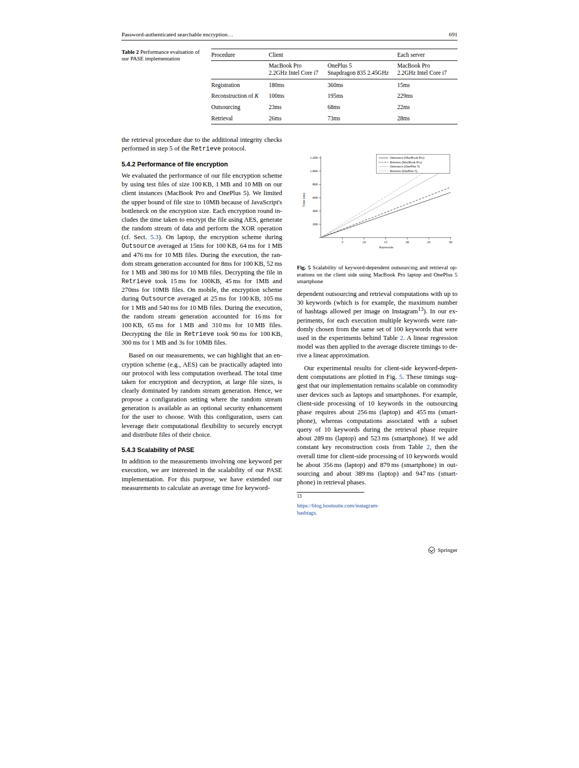Password-authenticated searchable encryption…
691
Table 2 Performance evaluation of our PASE implementation
| Procedure | Client | Each server |
| --- | --- | --- |
| | MacBook Pro 2.2GHz Intel Core i7 | OnePlus 5 Snapdragon 835 2.45GHz | MacBook Pro 2.2GHz Intel Core i7 |
| Registration | 180ms | 360ms | 15ms |
| Reconstruction of K | 100ms | 195ms | 229ms |
| Outsourcing | 23ms | 68ms | 22ms |
| Retrieval | 26ms | 73ms | 28ms |
the retrieval procedure due to the additional integrity checks performed in step 5 of the Retrieve protocol.
5.4.2 Performance of file encryption
We evaluated the performance of our file encryption scheme by using test files of size 100 KB, 1 MB and 10 MB on our client instances (MacBook Pro and OnePlus 5). We limited the upper bound of file size to 10MB because of JavaScript's bottleneck on the encryption size. Each encryption round includes the time taken to encrypt the file using AES, generate the random stream of data and perform the XOR operation (cf. Sect. 5.3). On laptop, the encryption scheme during Outsource averaged at 15ms for 100 KB, 64 ms for 1 MB and 476 ms for 10 MB files. During the execution, the random stream generation accounted for 8ms for 100 KB, 52 ms for 1 MB and 380 ms for 10 MB files. Decrypting the file in Retrieve took 15 ms for 100KB, 45 ms for 1MB and 270ms for 10MB files. On mobile, the encryption scheme during Outsource averaged at 25 ms for 100 KB, 105 ms for 1 MB and 540 ms for 10 MB files. During the execution, the random stream generation accounted for 16 ms for 100 KB, 65 ms for 1 MB and 310 ms for 10 MB files. Decrypting the file in Retrieve took 90 ms for 100 KB, 300 ms for 1 MB and 3s for 10MB files.
Based on our measurements, we can highlight that an encryption scheme (e.g., AES) can be practically adapted into our protocol with less computation overhead. The total time taken for encryption and decryption, at large file sizes, is clearly dominated by random stream generation. Hence, we propose a configuration setting where the random stream generation is available as an optional security enhancement for the user to choose. With this configuration, users can leverage their computational flexibility to securely encrypt and distribute files of their choice.
5.4.3 Scalability of PASE
In addition to the measurements involving one keyword per execution, we are interested in the scalability of our PASE implementation. For this purpose, we have extended our measurements to calculate an average time for keyword-
200 400 600 800 1,000 1,200 Time (ms) 5 10 15 20 25 30 Keywords Outsource (MacBook Pro) Retrieve (MacBook Pro) Outsource (OnePlus 5) Retrieve (OnePlus 5)
Fig. 5 Scalability of keyword-dependent outsourcing and retrieval operations on the client side using MacBook Pro laptop and OnePlus 5 smartphone
dependent outsourcing and retrieval computations with up to 30 keywords (which is for example, the maximum number of hashtags allowed per image on Instagram13). In our experiments, for each execution multiple keywords were randomly chosen from the same set of 100 keywords that were used in the experiments behind Table 2. A linear regression model was then applied to the average discrete timings to derive a linear approximation.
Our experimental results for client-side keyword-dependent computations are plotted in Fig. 5. These timings suggest that our implementation remains scalable on commodity user devices such as laptops and smartphones. For example, client-side processing of 10 keywords in the outsourcing phase requires about 256 ms (laptop) and 455 ms (smartphone), whereas computations associated with a subset query of 10 keywords during the retrieval phase require about 289 ms (laptop) and 523 ms (smartphone). If we add constant key reconstruction costs from Table 2, then the overall time for client-side processing of 10 keywords would be about 356 ms (laptop) and 879 ms (smartphone) in outsourcing and about 389 ms (laptop) and 947 ms (smartphone) in retrieval phases.
13 https://blog.hootsuite.com/instagram-hashtags.
Springer